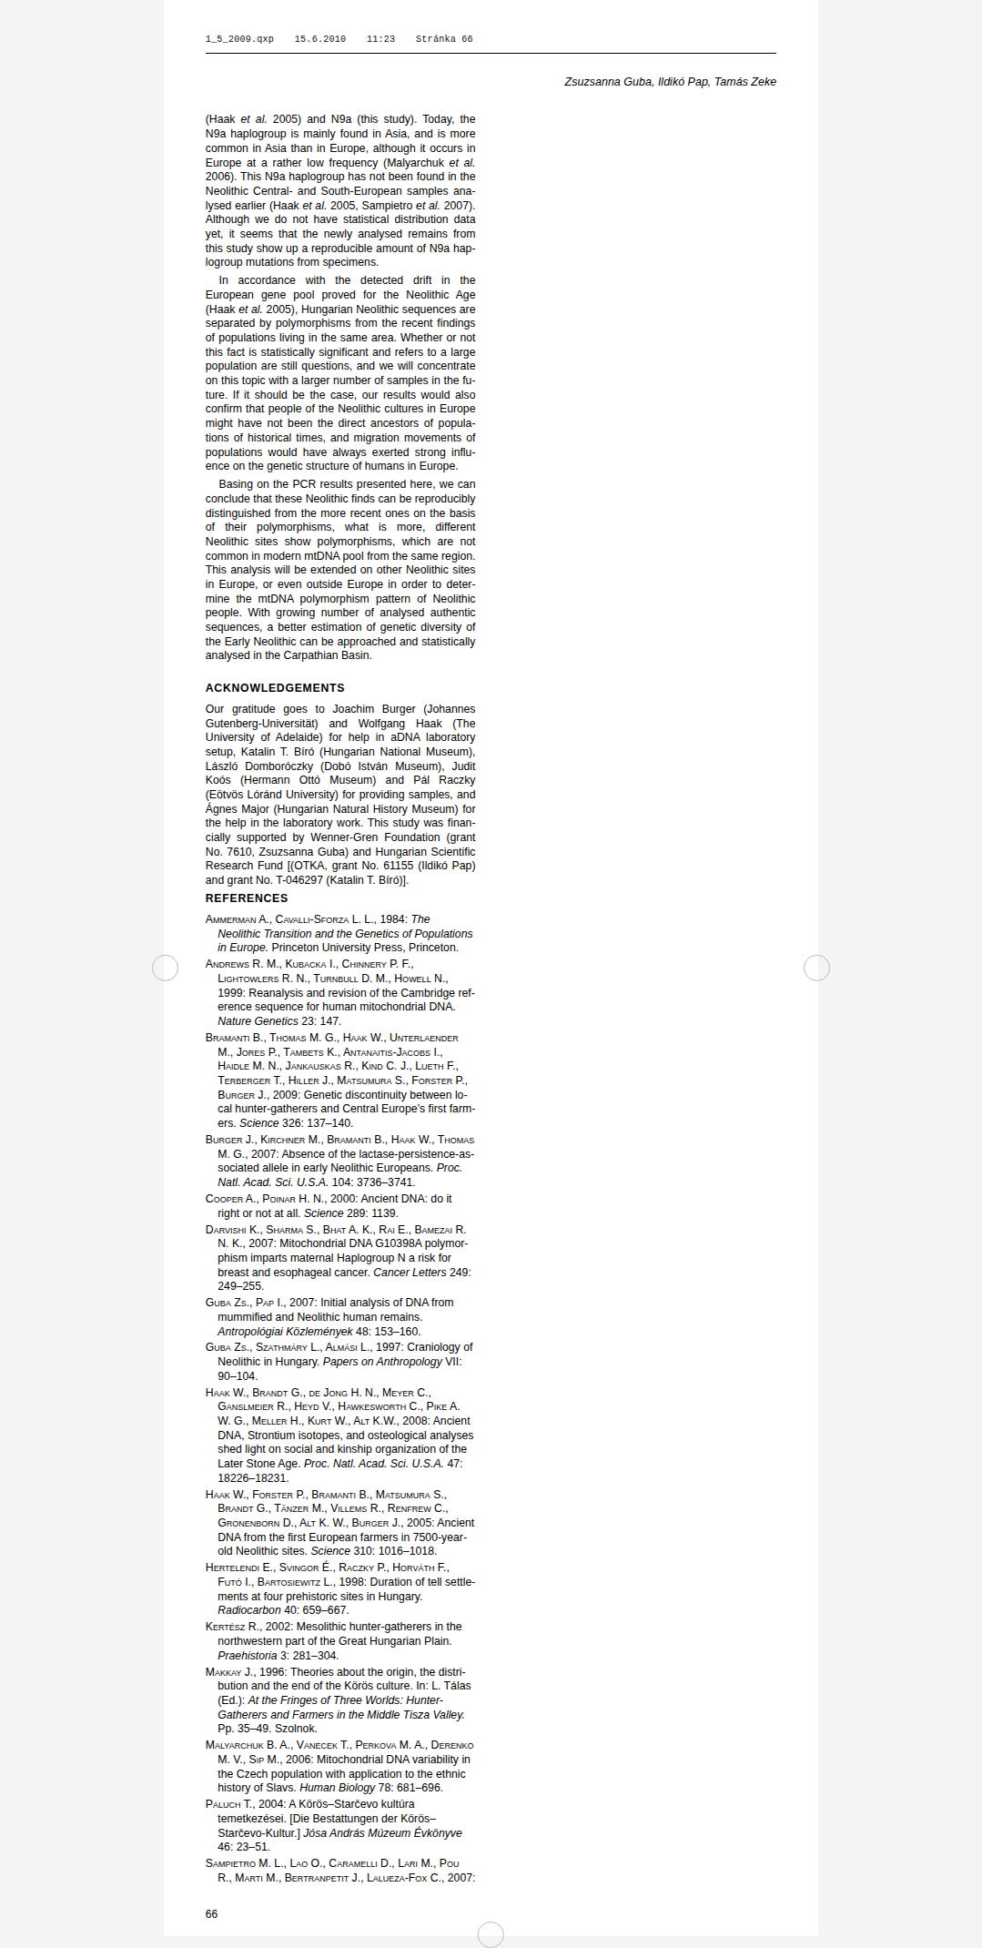1_5_2009.qxp 15.6.2010 11:23 Stránka 66
Zsuzsanna Guba, Ildikó Pap, Tamás Zeke
(Haak et al. 2005) and N9a (this study). Today, the N9a haplogroup is mainly found in Asia, and is more common in Asia than in Europe, although it occurs in Europe at a rather low frequency (Malyarchuk et al. 2006). This N9a haplogroup has not been found in the Neolithic Central- and South-European samples analysed earlier (Haak et al. 2005, Sampietro et al. 2007). Although we do not have statistical distribution data yet, it seems that the newly analysed remains from this study show up a reproducible amount of N9a haplogroup mutations from specimens.
In accordance with the detected drift in the European gene pool proved for the Neolithic Age (Haak et al. 2005), Hungarian Neolithic sequences are separated by polymorphisms from the recent findings of populations living in the same area. Whether or not this fact is statistically significant and refers to a large population are still questions, and we will concentrate on this topic with a larger number of samples in the future. If it should be the case, our results would also confirm that people of the Neolithic cultures in Europe might have not been the direct ancestors of populations of historical times, and migration movements of populations would have always exerted strong influence on the genetic structure of humans in Europe.
Basing on the PCR results presented here, we can conclude that these Neolithic finds can be reproducibly distinguished from the more recent ones on the basis of their polymorphisms, what is more, different Neolithic sites show polymorphisms, which are not common in modern mtDNA pool from the same region. This analysis will be extended on other Neolithic sites in Europe, or even outside Europe in order to determine the mtDNA polymorphism pattern of Neolithic people. With growing number of analysed authentic sequences, a better estimation of genetic diversity of the Early Neolithic can be approached and statistically analysed in the Carpathian Basin.
Acknowledgements
Our gratitude goes to Joachim Burger (Johannes Gutenberg-Universität) and Wolfgang Haak (The University of Adelaide) for help in aDNA laboratory setup, Katalin T. Bíró (Hungarian National Museum), László Domboróczky (Dobó István Museum), Judit Koós (Hermann Ottó Museum) and Pál Raczky (Eötvös Lóránd University) for providing samples, and Ágnes Major (Hungarian Natural History Museum) for the help in the laboratory work. This study was financially supported by Wenner-Gren Foundation (grant No. 7610, Zsuzsanna Guba) and Hungarian Scientific Research Fund [(OTKA, grant No. 61155 (Ildikó Pap) and grant No. T-046297 (Katalin T. Bíró)].
References
Ammerman A., Cavalli-Sforza L. L., 1984: The Neolithic Transition and the Genetics of Populations in Europe. Princeton University Press, Princeton.
Andrews R. M., Kubacka I., Chinnery P. F., Lightowlers R. N., Turnbull D. M., Howell N., 1999: Reanalysis and revision of the Cambridge reference sequence for human mitochondrial DNA. Nature Genetics 23: 147.
Bramanti B., Thomas M. G., Haak W., Unterlaender M., Jores P., Tambets K., Antanaitis-Jacobs I., Haidle M. N., Jankauskas R., Kind C. J., Lueth F., Terberger T., Hiller J., Matsumura S., Forster P., Burger J., 2009: Genetic discontinuity between local hunter-gatherers and Central Europe’s first farmers. Science 326: 137–140.
Burger J., Kirchner M., Bramanti B., Haak W., Thomas M. G., 2007: Absence of the lactase-persistence-associated allele in early Neolithic Europeans. Proc. Natl. Acad. Sci. U.S.A. 104: 3736–3741.
Cooper A., Poinar H. N., 2000: Ancient DNA: do it right or not at all. Science 289: 1139.
Darvishi K., Sharma S., Bhat A. K., Rai E., Bamezai R. N. K., 2007: Mitochondrial DNA G10398A polymorphism imparts maternal Haplogroup N a risk for breast and esophageal cancer. Cancer Letters 249: 249–255.
Guba Zs., Pap I., 2007: Initial analysis of DNA from mummified and Neolithic human remains. Antropológiai Közlemények 48: 153–160.
Guba Zs., Szathmáry L., Almási L., 1997: Craniology of Neolithic in Hungary. Papers on Anthropology VII: 90–104.
Haak W., Brandt G., de Jong H. N., Meyer C., Ganslmeier R., Heyd V., Hawkesworth C., Pike A. W. G., Meller H., Kurt W., Alt K.W., 2008: Ancient DNA, Strontium isotopes, and osteological analyses shed light on social and kinship organization of the Later Stone Age. Proc. Natl. Acad. Sci. U.S.A. 47: 18226–18231.
Haak W., Forster P., Bramanti B., Matsumura S., Brandt G., Tänzer M., Villems R., Renfrew C., Gronenborn D., Alt K. W., Burger J., 2005: Ancient DNA from the first European farmers in 7500-year-old Neolithic sites. Science 310: 1016–1018.
Hertelendi E., Svingor É., Raczky P., Horváth F., Futó I., Bartosiewitz L., 1998: Duration of tell settlements at four prehistoric sites in Hungary. Radiocarbon 40: 659–667.
Kertész R., 2002: Mesolithic hunter-gatherers in the northwestern part of the Great Hungarian Plain. Praehistoria 3: 281–304.
Makkay J., 1996: Theories about the origin, the distribution and the end of the Körös culture. In: L. Tálas (Ed.): At the Fringes of Three Worlds: Hunter-Gatherers and Farmers in the Middle Tisza Valley. Pp. 35–49. Szolnok.
Malyarchuk B. A., Vanecek T., Perkova M. A., Derenko M. V., Sip M., 2006: Mitochondrial DNA variability in the Czech population with application to the ethnic history of Slavs. Human Biology 78: 681–696.
Paluch T., 2004: A Körös–Starčevo kultúra temetkezései. [Die Bestattungen der Körös–Starčevo-Kultur.] Jósa András Múzeum Évkönyve 46: 23–51.
Sampietro M. L., Lao O., Caramelli D., Lari M., Pou R., Marti M., Bertranpetit J., Lalueza-Fox C., 2007:
66